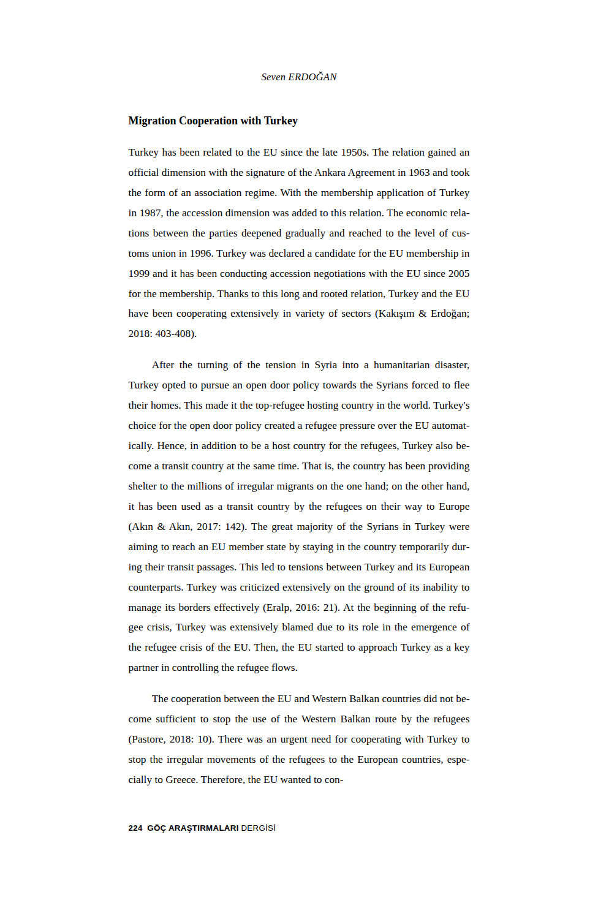Seven ERDOĞAN
Migration Cooperation with Turkey
Turkey has been related to the EU since the late 1950s. The relation gained an official dimension with the signature of the Ankara Agreement in 1963 and took the form of an association regime. With the membership application of Turkey in 1987, the accession dimension was added to this relation. The economic relations between the parties deepened gradually and reached to the level of customs union in 1996. Turkey was declared a candidate for the EU membership in 1999 and it has been conducting accession negotiations with the EU since 2005 for the membership. Thanks to this long and rooted relation, Turkey and the EU have been cooperating extensively in variety of sectors (Kakışım & Erdoğan; 2018: 403-408).
After the turning of the tension in Syria into a humanitarian disaster, Turkey opted to pursue an open door policy towards the Syrians forced to flee their homes. This made it the top-refugee hosting country in the world. Turkey's choice for the open door policy created a refugee pressure over the EU automatically. Hence, in addition to be a host country for the refugees, Turkey also become a transit country at the same time. That is, the country has been providing shelter to the millions of irregular migrants on the one hand; on the other hand, it has been used as a transit country by the refugees on their way to Europe (Akın & Akın, 2017: 142). The great majority of the Syrians in Turkey were aiming to reach an EU member state by staying in the country temporarily during their transit passages. This led to tensions between Turkey and its European counterparts. Turkey was criticized extensively on the ground of its inability to manage its borders effectively (Eralp, 2016: 21). At the beginning of the refugee crisis, Turkey was extensively blamed due to its role in the emergence of the refugee crisis of the EU. Then, the EU started to approach Turkey as a key partner in controlling the refugee flows.
The cooperation between the EU and Western Balkan countries did not become sufficient to stop the use of the Western Balkan route by the refugees (Pastore, 2018: 10). There was an urgent need for cooperating with Turkey to stop the irregular movements of the refugees to the European countries, especially to Greece. Therefore, the EU wanted to con-
224 GÖÇ ARAŞTIRMALARI DERGİSİ